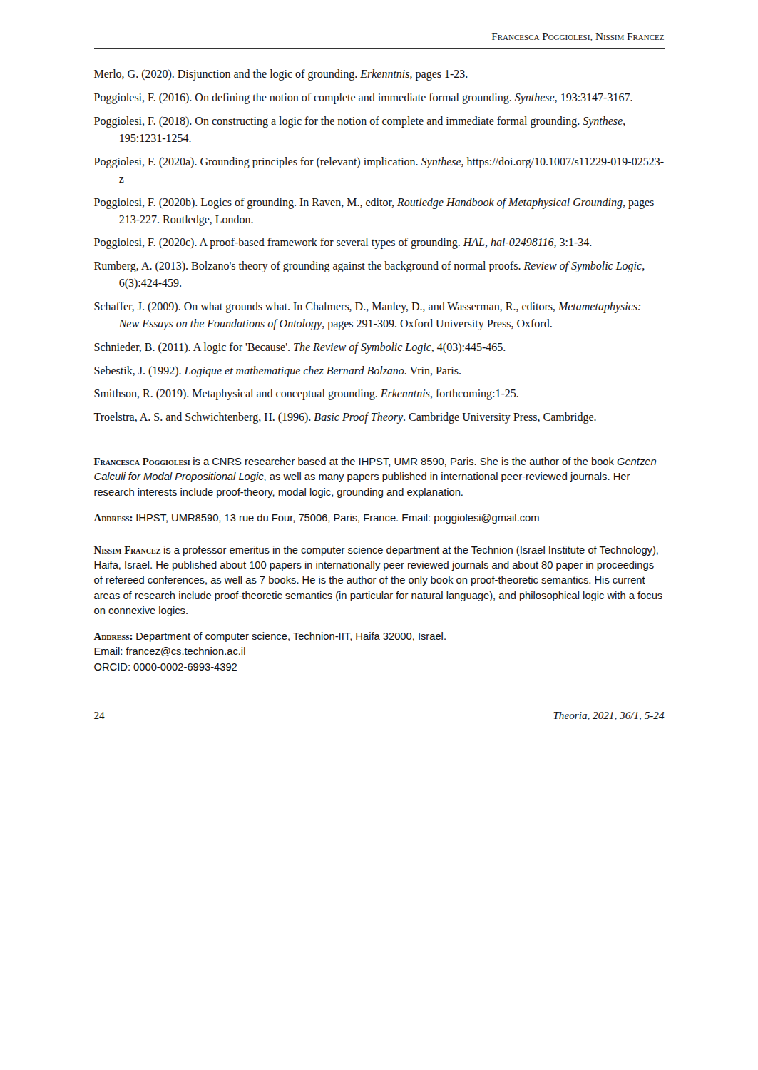Francesca Poggiolesi, Nissim Francez
Merlo, G. (2020). Disjunction and the logic of grounding. Erkenntnis, pages 1-23.
Poggiolesi, F. (2016). On defining the notion of complete and immediate formal grounding. Synthese, 193:3147-3167.
Poggiolesi, F. (2018). On constructing a logic for the notion of complete and immediate formal grounding. Synthese, 195:1231-1254.
Poggiolesi, F. (2020a). Grounding principles for (relevant) implication. Synthese, https://doi.org/10.1007/s11229-019-02523-z
Poggiolesi, F. (2020b). Logics of grounding. In Raven, M., editor, Routledge Handbook of Metaphysical Grounding, pages 213-227. Routledge, London.
Poggiolesi, F. (2020c). A proof-based framework for several types of grounding. HAL, hal-02498116, 3:1-34.
Rumberg, A. (2013). Bolzano's theory of grounding against the background of normal proofs. Review of Symbolic Logic, 6(3):424-459.
Schaffer, J. (2009). On what grounds what. In Chalmers, D., Manley, D., and Wasserman, R., editors, Metametaphysics: New Essays on the Foundations of Ontology, pages 291-309. Oxford University Press, Oxford.
Schnieder, B. (2011). A logic for 'Because'. The Review of Symbolic Logic, 4(03):445-465.
Sebestik, J. (1992). Logique et mathematique chez Bernard Bolzano. Vrin, Paris.
Smithson, R. (2019). Metaphysical and conceptual grounding. Erkenntnis, forthcoming:1-25.
Troelstra, A. S. and Schwichtenberg, H. (1996). Basic Proof Theory. Cambridge University Press, Cambridge.
Francesca Poggiolesi is a CNRS researcher based at the IHPST, UMR 8590, Paris. She is the author of the book Gentzen Calculi for Modal Propositional Logic, as well as many papers published in international peer-reviewed journals. Her research interests include proof-theory, modal logic, grounding and explanation.
Address: IHPST, UMR8590, 13 rue du Four, 75006, Paris, France. Email: poggiolesi@gmail.com
Nissim Francez is a professor emeritus in the computer science department at the Technion (Israel Institute of Technology), Haifa, Israel. He published about 100 papers in internationally peer reviewed journals and about 80 paper in proceedings of refereed conferences, as well as 7 books. He is the author of the only book on proof-theoretic semantics. His current areas of research include proof-theoretic semantics (in particular for natural language), and philosophical logic with a focus on connexive logics.
Address: Department of computer science, Technion-IIT, Haifa 32000, Israel.
Email: francez@cs.technion.ac.il
ORCID: 0000-0002-6993-4392
24 Theoria, 2021, 36/1, 5-24